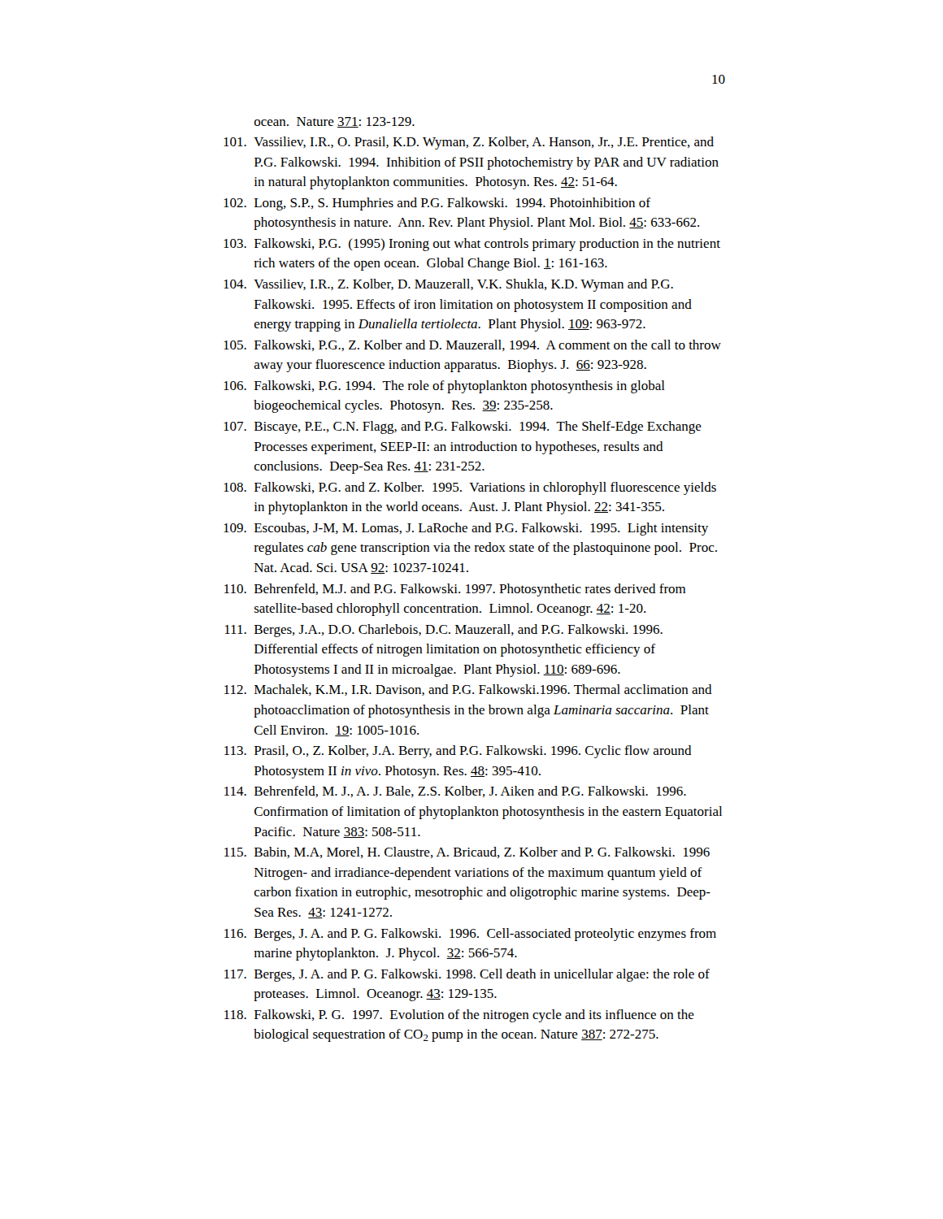10
ocean. Nature 371: 123-129.
101. Vassiliev, I.R., O. Prasil, K.D. Wyman, Z. Kolber, A. Hanson, Jr., J.E. Prentice, and P.G. Falkowski. 1994. Inhibition of PSII photochemistry by PAR and UV radiation in natural phytoplankton communities. Photosyn. Res. 42: 51-64.
102. Long, S.P., S. Humphries and P.G. Falkowski. 1994. Photoinhibition of photosynthesis in nature. Ann. Rev. Plant Physiol. Plant Mol. Biol. 45: 633-662.
103. Falkowski, P.G. (1995) Ironing out what controls primary production in the nutrient rich waters of the open ocean. Global Change Biol. 1: 161-163.
104. Vassiliev, I.R., Z. Kolber, D. Mauzerall, V.K. Shukla, K.D. Wyman and P.G. Falkowski. 1995. Effects of iron limitation on photosystem II composition and energy trapping in Dunaliella tertiolecta. Plant Physiol. 109: 963-972.
105. Falkowski, P.G., Z. Kolber and D. Mauzerall, 1994. A comment on the call to throw away your fluorescence induction apparatus. Biophys. J. 66: 923-928.
106. Falkowski, P.G. 1994. The role of phytoplankton photosynthesis in global biogeochemical cycles. Photosyn. Res. 39: 235-258.
107. Biscaye, P.E., C.N. Flagg, and P.G. Falkowski. 1994. The Shelf-Edge Exchange Processes experiment, SEEP-II: an introduction to hypotheses, results and conclusions. Deep-Sea Res. 41: 231-252.
108. Falkowski, P.G. and Z. Kolber. 1995. Variations in chlorophyll fluorescence yields in phytoplankton in the world oceans. Aust. J. Plant Physiol. 22: 341-355.
109. Escoubas, J-M, M. Lomas, J. LaRoche and P.G. Falkowski. 1995. Light intensity regulates cab gene transcription via the redox state of the plastoquinone pool. Proc. Nat. Acad. Sci. USA 92: 10237-10241.
110. Behrenfeld, M.J. and P.G. Falkowski. 1997. Photosynthetic rates derived from satellite-based chlorophyll concentration. Limnol. Oceanogr. 42: 1-20.
111. Berges, J.A., D.O. Charlebois, D.C. Mauzerall, and P.G. Falkowski. 1996. Differential effects of nitrogen limitation on photosynthetic efficiency of Photosystems I and II in microalgae. Plant Physiol. 110: 689-696.
112. Machalek, K.M., I.R. Davison, and P.G. Falkowski.1996. Thermal acclimation and photoacclimation of photosynthesis in the brown alga Laminaria saccarina. Plant Cell Environ. 19: 1005-1016.
113. Prasil, O., Z. Kolber, J.A. Berry, and P.G. Falkowski. 1996. Cyclic flow around Photosystem II in vivo. Photosyn. Res. 48: 395-410.
114. Behrenfeld, M. J., A. J. Bale, Z.S. Kolber, J. Aiken and P.G. Falkowski. 1996. Confirmation of limitation of phytoplankton photosynthesis in the eastern Equatorial Pacific. Nature 383: 508-511.
115. Babin, M.A, Morel, H. Claustre, A. Bricaud, Z. Kolber and P. G. Falkowski. 1996 Nitrogen- and irradiance-dependent variations of the maximum quantum yield of carbon fixation in eutrophic, mesotrophic and oligotrophic marine systems. Deep-Sea Res. 43: 1241-1272.
116. Berges, J. A. and P. G. Falkowski. 1996. Cell-associated proteolytic enzymes from marine phytoplankton. J. Phycol. 32: 566-574.
117. Berges, J. A. and P. G. Falkowski. 1998. Cell death in unicellular algae: the role of proteases. Limnol. Oceanogr. 43: 129-135.
118. Falkowski, P. G. 1997. Evolution of the nitrogen cycle and its influence on the biological sequestration of CO2 pump in the ocean. Nature 387: 272-275.